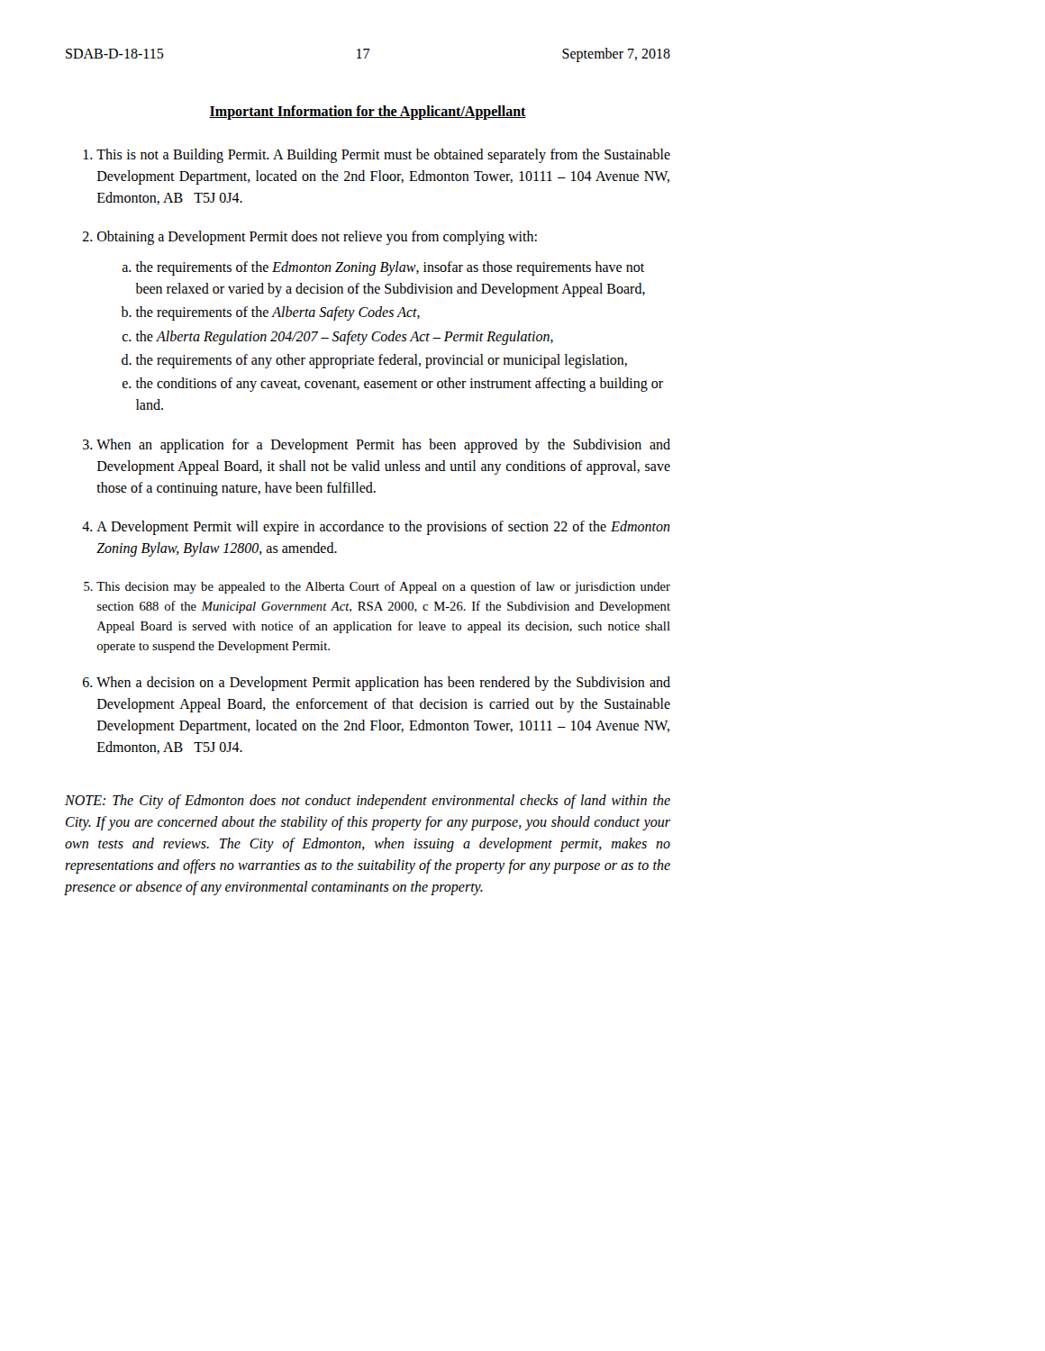SDAB-D-18-115
17
September 7, 2018
Important Information for the Applicant/Appellant
This is not a Building Permit. A Building Permit must be obtained separately from the Sustainable Development Department, located on the 2nd Floor, Edmonton Tower, 10111 – 104 Avenue NW, Edmonton, AB T5J 0J4.
Obtaining a Development Permit does not relieve you from complying with:
the requirements of the Edmonton Zoning Bylaw, insofar as those requirements have not been relaxed or varied by a decision of the Subdivision and Development Appeal Board,
the requirements of the Alberta Safety Codes Act,
the Alberta Regulation 204/207 – Safety Codes Act – Permit Regulation,
the requirements of any other appropriate federal, provincial or municipal legislation,
the conditions of any caveat, covenant, easement or other instrument affecting a building or land.
When an application for a Development Permit has been approved by the Subdivision and Development Appeal Board, it shall not be valid unless and until any conditions of approval, save those of a continuing nature, have been fulfilled.
A Development Permit will expire in accordance to the provisions of section 22 of the Edmonton Zoning Bylaw, Bylaw 12800, as amended.
This decision may be appealed to the Alberta Court of Appeal on a question of law or jurisdiction under section 688 of the Municipal Government Act, RSA 2000, c M-26. If the Subdivision and Development Appeal Board is served with notice of an application for leave to appeal its decision, such notice shall operate to suspend the Development Permit.
When a decision on a Development Permit application has been rendered by the Subdivision and Development Appeal Board, the enforcement of that decision is carried out by the Sustainable Development Department, located on the 2nd Floor, Edmonton Tower, 10111 – 104 Avenue NW, Edmonton, AB T5J 0J4.
NOTE: The City of Edmonton does not conduct independent environmental checks of land within the City. If you are concerned about the stability of this property for any purpose, you should conduct your own tests and reviews. The City of Edmonton, when issuing a development permit, makes no representations and offers no warranties as to the suitability of the property for any purpose or as to the presence or absence of any environmental contaminants on the property.